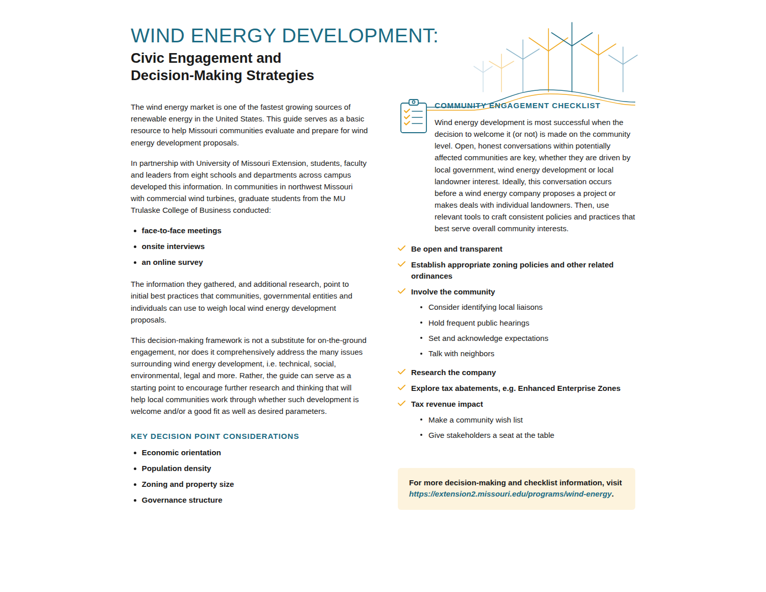Wind Energy Development: Civic Engagement and
Decision-Making Strategies
The wind energy market is one of the fastest growing sources of renewable energy in the United States. This guide serves as a basic resource to help Missouri communities evaluate and prepare for wind energy development proposals.
In partnership with University of Missouri Extension, students, faculty and leaders from eight schools and departments across campus developed this information. In communities in northwest Missouri with commercial wind turbines, graduate students from the MU Trulaske College of Business conducted:
face-to-face meetings
onsite interviews
an online survey
The information they gathered, and additional research, point to initial best practices that communities, governmental entities and individuals can use to weigh local wind energy development proposals.
This decision-making framework is not a substitute for on-the-ground engagement, nor does it comprehensively address the many issues surrounding wind energy development, i.e. technical, social, environmental, legal and more. Rather, the guide can serve as a starting point to encourage further research and thinking that will help local communities work through whether such development is welcome and/or a good fit as well as desired parameters.
Key Decision Point Considerations
Economic orientation
Population density
Zoning and property size
Governance structure
Community Engagement Checklist
Wind energy development is most successful when the decision to welcome it (or not) is made on the community level. Open, honest conversations within potentially affected communities are key, whether they are driven by local government, wind energy development or local landowner interest. Ideally, this conversation occurs before a wind energy company proposes a project or makes deals with individual landowners. Then, use relevant tools to craft consistent policies and practices that best serve overall community interests.
Be open and transparent
Establish appropriate zoning policies and other related ordinances
Involve the community
Consider identifying local liaisons
Hold frequent public hearings
Set and acknowledge expectations
Talk with neighbors
Research the company
Explore tax abatements, e.g. Enhanced Enterprise Zones
Tax revenue impact
Make a community wish list
Give stakeholders a seat at the table
For more decision-making and checklist information, visit https://extension2.missouri.edu/programs/wind-energy.